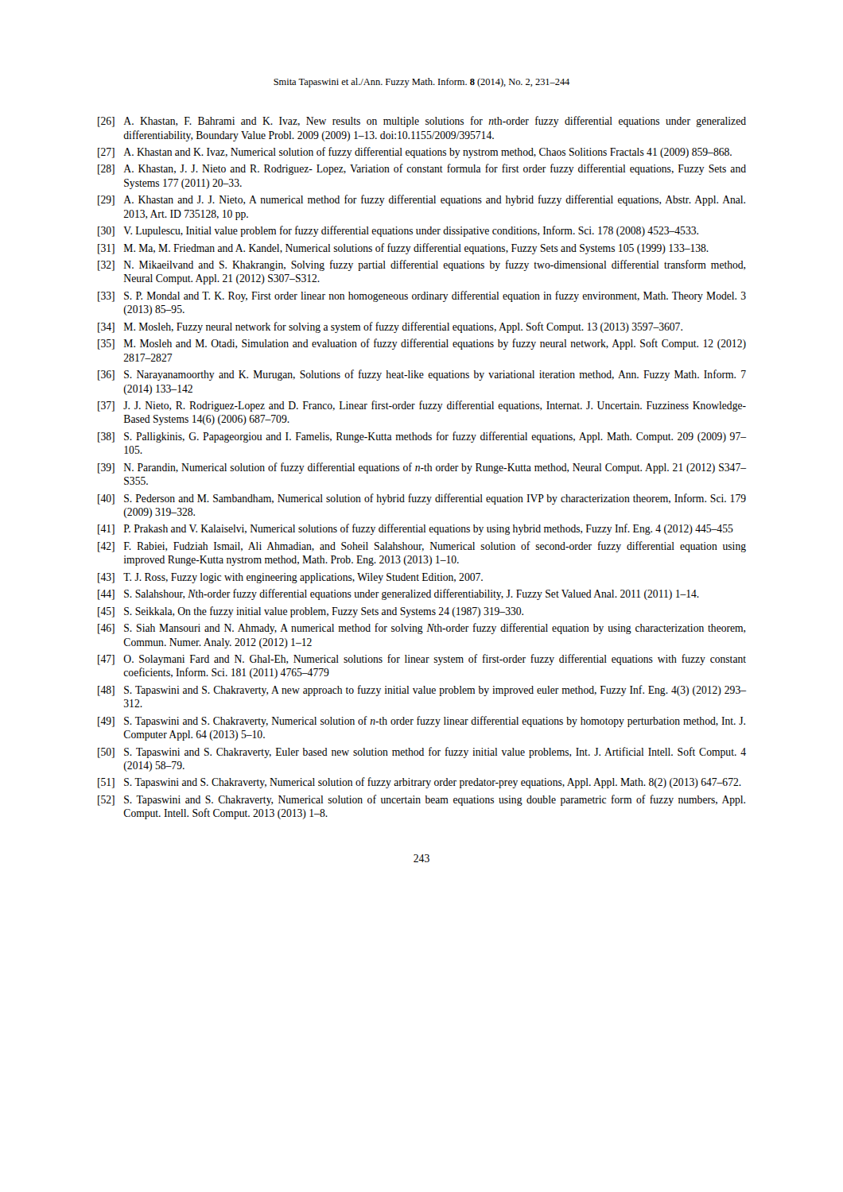Smita Tapaswini et al./Ann. Fuzzy Math. Inform. 8 (2014), No. 2, 231–244
[26] A. Khastan, F. Bahrami and K. Ivaz, New results on multiple solutions for nth-order fuzzy differential equations under generalized differentiability, Boundary Value Probl. 2009 (2009) 1–13. doi:10.1155/2009/395714.
[27] A. Khastan and K. Ivaz, Numerical solution of fuzzy differential equations by nystrom method, Chaos Solitions Fractals 41 (2009) 859–868.
[28] A. Khastan, J. J. Nieto and R. Rodriguez- Lopez, Variation of constant formula for first order fuzzy differential equations, Fuzzy Sets and Systems 177 (2011) 20–33.
[29] A. Khastan and J. J. Nieto, A numerical method for fuzzy differential equations and hybrid fuzzy differential equations, Abstr. Appl. Anal. 2013, Art. ID 735128, 10 pp.
[30] V. Lupulescu, Initial value problem for fuzzy differential equations under dissipative conditions, Inform. Sci. 178 (2008) 4523–4533.
[31] M. Ma, M. Friedman and A. Kandel, Numerical solutions of fuzzy differential equations, Fuzzy Sets and Systems 105 (1999) 133–138.
[32] N. Mikaeilvand and S. Khakrangin, Solving fuzzy partial differential equations by fuzzy two-dimensional differential transform method, Neural Comput. Appl. 21 (2012) S307–S312.
[33] S. P. Mondal and T. K. Roy, First order linear non homogeneous ordinary differential equation in fuzzy environment, Math. Theory Model. 3 (2013) 85–95.
[34] M. Mosleh, Fuzzy neural network for solving a system of fuzzy differential equations, Appl. Soft Comput. 13 (2013) 3597–3607.
[35] M. Mosleh and M. Otadi, Simulation and evaluation of fuzzy differential equations by fuzzy neural network, Appl. Soft Comput. 12 (2012) 2817–2827
[36] S. Narayanamoorthy and K. Murugan, Solutions of fuzzy heat-like equations by variational iteration method, Ann. Fuzzy Math. Inform. 7 (2014) 133–142
[37] J. J. Nieto, R. Rodriguez-Lopez and D. Franco, Linear first-order fuzzy differential equations, Internat. J. Uncertain. Fuzziness Knowledge-Based Systems 14(6) (2006) 687–709.
[38] S. Palligkinis, G. Papageorgiou and I. Famelis, Runge-Kutta methods for fuzzy differential equations, Appl. Math. Comput. 209 (2009) 97–105.
[39] N. Parandin, Numerical solution of fuzzy differential equations of n-th order by Runge-Kutta method, Neural Comput. Appl. 21 (2012) S347–S355.
[40] S. Pederson and M. Sambandham, Numerical solution of hybrid fuzzy differential equation IVP by characterization theorem, Inform. Sci. 179 (2009) 319–328.
[41] P. Prakash and V. Kalaiselvi, Numerical solutions of fuzzy differential equations by using hybrid methods, Fuzzy Inf. Eng. 4 (2012) 445–455
[42] F. Rabiei, Fudziah Ismail, Ali Ahmadian, and Soheil Salahshour, Numerical solution of second-order fuzzy differential equation using improved Runge-Kutta nystrom method, Math. Prob. Eng. 2013 (2013) 1–10.
[43] T. J. Ross, Fuzzy logic with engineering applications, Wiley Student Edition, 2007.
[44] S. Salahshour, Nth-order fuzzy differential equations under generalized differentiability, J. Fuzzy Set Valued Anal. 2011 (2011) 1–14.
[45] S. Seikkala, On the fuzzy initial value problem, Fuzzy Sets and Systems 24 (1987) 319–330.
[46] S. Siah Mansouri and N. Ahmady, A numerical method for solving Nth-order fuzzy differential equation by using characterization theorem, Commun. Numer. Analy. 2012 (2012) 1–12
[47] O. Solaymani Fard and N. Ghal-Eh, Numerical solutions for linear system of first-order fuzzy differential equations with fuzzy constant coeficients, Inform. Sci. 181 (2011) 4765–4779
[48] S. Tapaswini and S. Chakraverty, A new approach to fuzzy initial value problem by improved euler method, Fuzzy Inf. Eng. 4(3) (2012) 293–312.
[49] S. Tapaswini and S. Chakraverty, Numerical solution of n-th order fuzzy linear differential equations by homotopy perturbation method, Int. J. Computer Appl. 64 (2013) 5–10.
[50] S. Tapaswini and S. Chakraverty, Euler based new solution method for fuzzy initial value problems, Int. J. Artificial Intell. Soft Comput. 4 (2014) 58–79.
[51] S. Tapaswini and S. Chakraverty, Numerical solution of fuzzy arbitrary order predator-prey equations, Appl. Appl. Math. 8(2) (2013) 647–672.
[52] S. Tapaswini and S. Chakraverty, Numerical solution of uncertain beam equations using double parametric form of fuzzy numbers, Appl. Comput. Intell. Soft Comput. 2013 (2013) 1–8.
243